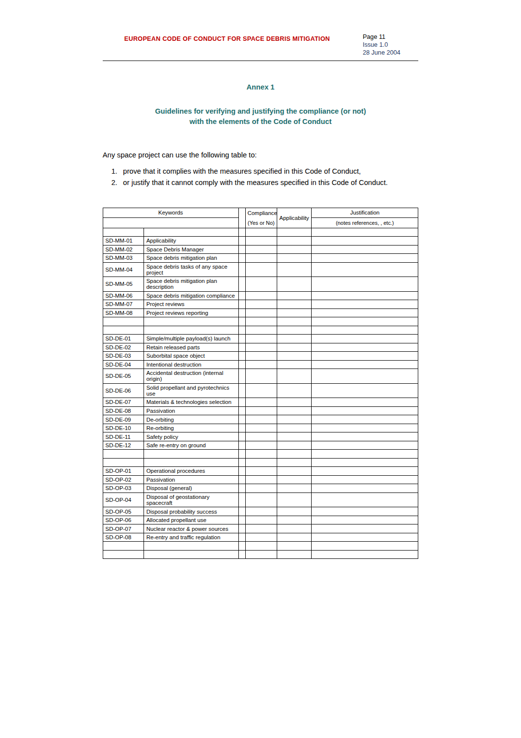EUROPEAN CODE OF CONDUCT FOR SPACE DEBRIS MITIGATION
Page 11
Issue 1.0
28 June 2004
Annex 1
Guidelines for verifying and justifying the compliance (or not)
with the elements of the Code of Conduct
Any space project can use the following table to:
prove that it complies with the measures specified in this Code of Conduct,
or justify that it cannot comply with the measures specified in this Code of Conduct.
| Keywords | | Compliance | Applicability | Justification |
| --- | --- | --- | --- | --- |
| | (Yes or No) | (notes references, , etc.) |
| SD-MM-01 | Applicability | | | | |
| SD-MM-02 | Space Debris Manager | | | | |
| SD-MM-03 | Space debris mitigation plan | | | | |
| SD-MM-04 | Space debris tasks of any space project | | | | |
| SD-MM-05 | Space debris mitigation plan description | | | | |
| SD-MM-06 | Space debris mitigation compliance | | | | |
| SD-MM-07 | Project reviews | | | | |
| SD-MM-08 | Project reviews reporting | | | | |
| SD-DE-01 | Simple/multiple payload(s) launch | | | | |
| SD-DE-02 | Retain released parts | | | | |
| SD-DE-03 | Suborbital space object | | | | |
| SD-DE-04 | Intentional destruction | | | | |
| SD-DE-05 | Accidental destruction (internal origin) | | | | |
| SD-DE-06 | Solid propellant and pyrotechnics use | | | | |
| SD-DE-07 | Materials & technologies selection | | | | |
| SD-DE-08 | Passivation | | | | |
| SD-DE-09 | De-orbiting | | | | |
| SD-DE-10 | Re-orbiting | | | | |
| SD-DE-11 | Safety policy | | | | |
| SD-DE-12 | Safe re-entry on ground | | | | |
| SD-OP-01 | Operational procedures | | | | |
| SD-OP-02 | Passivation | | | | |
| SD-OP-03 | Disposal (general) | | | | |
| SD-OP-04 | Disposal of geostationary spacecraft | | | | |
| SD-OP-05 | Disposal probability success | | | | |
| SD-OP-06 | Allocated propellant use | | | | |
| SD-OP-07 | Nuclear reactor & power sources | | | | |
| SD-OP-08 | Re-entry and traffic regulation | | | | |